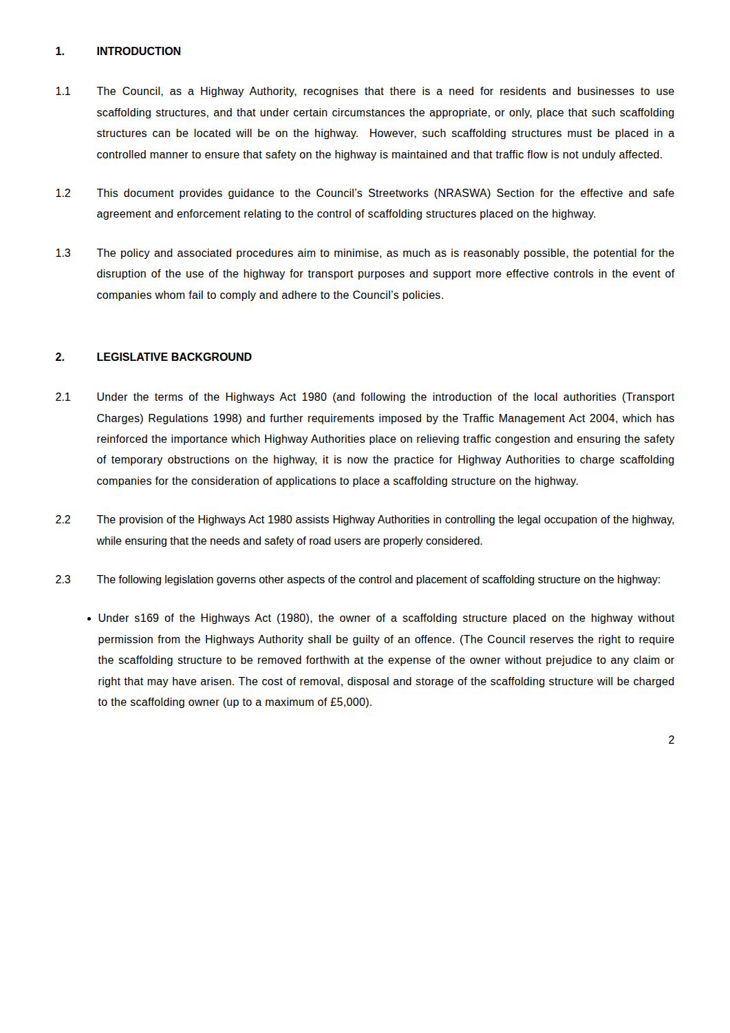1.
INTRODUCTION
1.1 The Council, as a Highway Authority, recognises that there is a need for residents and businesses to use scaffolding structures, and that under certain circumstances the appropriate, or only, place that such scaffolding structures can be located will be on the highway. However, such scaffolding structures must be placed in a controlled manner to ensure that safety on the highway is maintained and that traffic flow is not unduly affected.
1.2 This document provides guidance to the Council’s Streetworks (NRASWA) Section for the effective and safe agreement and enforcement relating to the control of scaffolding structures placed on the highway.
1.3 The policy and associated procedures aim to minimise, as much as is reasonably possible, the potential for the disruption of the use of the highway for transport purposes and support more effective controls in the event of companies whom fail to comply and adhere to the Council’s policies.
2. LEGISLATIVE BACKGROUND
2.1 Under the terms of the Highways Act 1980 (and following the introduction of the local authorities (Transport Charges) Regulations 1998) and further requirements imposed by the Traffic Management Act 2004, which has reinforced the importance which Highway Authorities place on relieving traffic congestion and ensuring the safety of temporary obstructions on the highway, it is now the practice for Highway Authorities to charge scaffolding companies for the consideration of applications to place a scaffolding structure on the highway.
2.2 The provision of the Highways Act 1980 assists Highway Authorities in controlling the legal occupation of the highway, while ensuring that the needs and safety of road users are properly considered.
2.3 The following legislation governs other aspects of the control and placement of scaffolding structure on the highway:
Under s169 of the Highways Act (1980), the owner of a scaffolding structure placed on the highway without permission from the Highways Authority shall be guilty of an offence. (The Council reserves the right to require the scaffolding structure to be removed forthwith at the expense of the owner without prejudice to any claim or right that may have arisen. The cost of removal, disposal and storage of the scaffolding structure will be charged to the scaffolding owner (up to a maximum of £5,000).
2